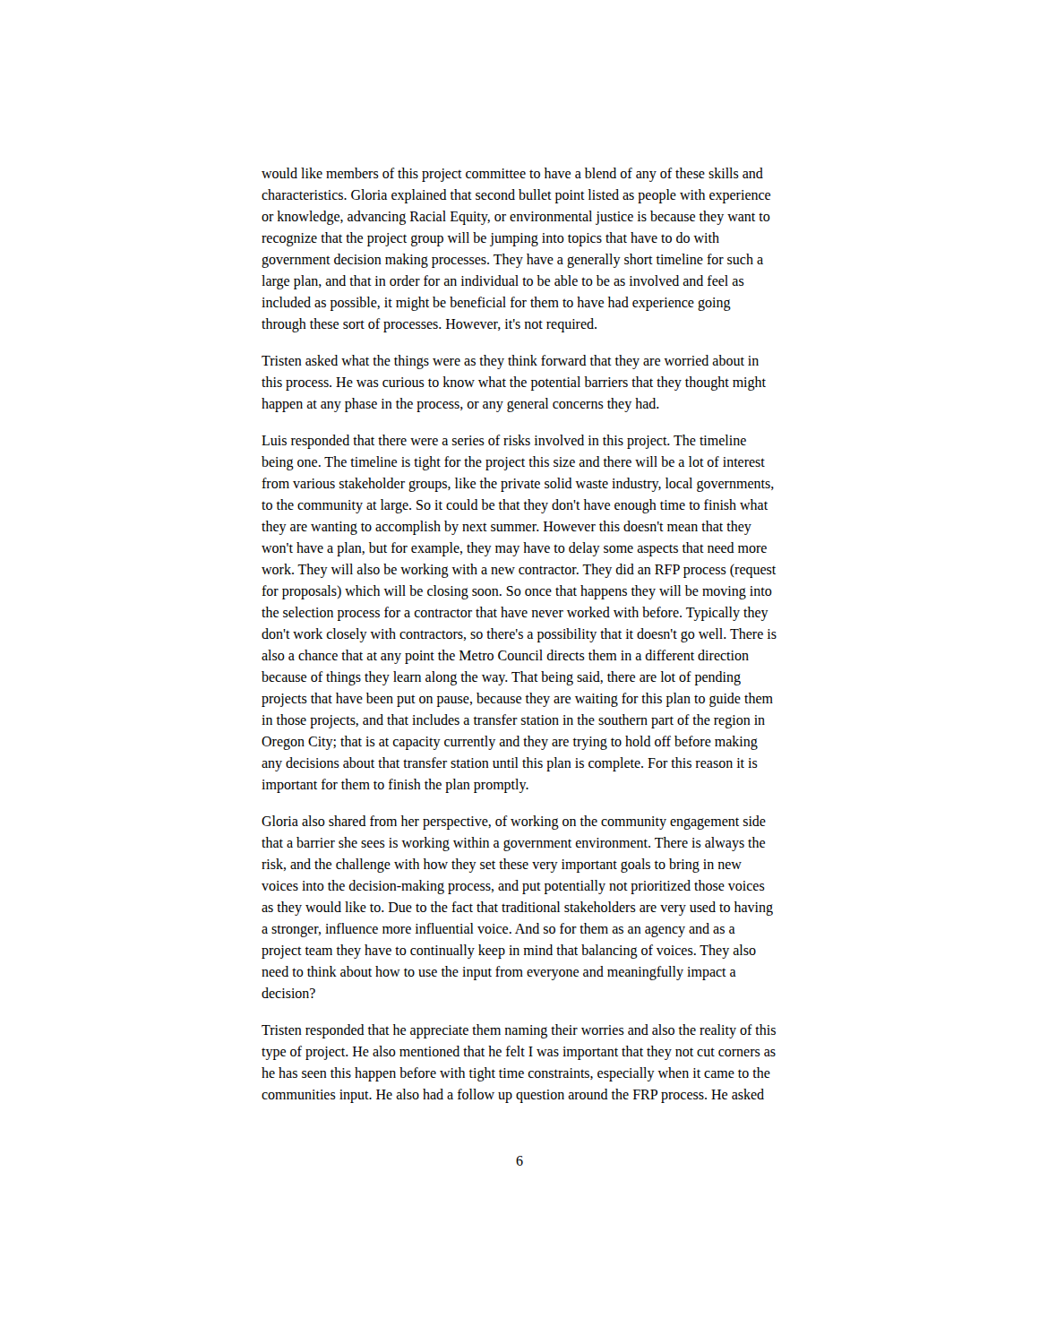would like members of this project committee to have a blend of any of these skills and characteristics. Gloria explained that second bullet point listed as people with experience or knowledge, advancing Racial Equity, or environmental justice is because they want to recognize that the project group will be jumping into topics that have to do with government decision making processes. They have a generally short timeline for such a large plan, and that in order for an individual to be able to be as involved and feel as included as possible, it might be beneficial for them to have had experience going through these sort of processes. However, it's not required.
Tristen asked what the things were as they think forward that they are worried about in this process. He was curious to know what the potential barriers that they thought might happen at any phase in the process, or any general concerns they had.
Luis responded that there were a series of risks involved in this project. The timeline being one. The timeline is tight for the project this size and there will be a lot of interest from various stakeholder groups, like the private solid waste industry, local governments, to the community at large. So it could be that they don't have enough time to finish what they are wanting to accomplish by next summer. However this doesn't mean that they won't have a plan, but for example, they may have to delay some aspects that need more work. They will also be working with a new contractor. They did an RFP process (request for proposals) which will be closing soon. So once that happens they will be moving into the selection process for a contractor that have never worked with before. Typically they don't work closely with contractors, so there's a possibility that it doesn't go well. There is also a chance that at any point the Metro Council directs them in a different direction because of things they learn along the way. That being said, there are lot of pending projects that have been put on pause, because they are waiting for this plan to guide them in those projects, and that includes a transfer station in the southern part of the region in Oregon City; that is at capacity currently and they are trying to hold off before making any decisions about that transfer station until this plan is complete. For this reason it is important for them to finish the plan promptly.
Gloria also shared from her perspective, of working on the community engagement side that a barrier she sees is working within a government environment. There is always the risk, and the challenge with how they set these very important goals to bring in new voices into the decision-making process, and put potentially not prioritized those voices as they would like to. Due to the fact that traditional stakeholders are very used to having a stronger, influence more influential voice. And so for them as an agency and as a project team they have to continually keep in mind that balancing of voices. They also need to think about how to use the input from everyone and meaningfully impact a decision?
Tristen responded that he appreciate them naming their worries and also the reality of this type of project. He also mentioned that he felt I was important that they not cut corners as he has seen this happen before with tight time constraints, especially when it came to the communities input. He also had a follow up question around the FRP process. He asked
6